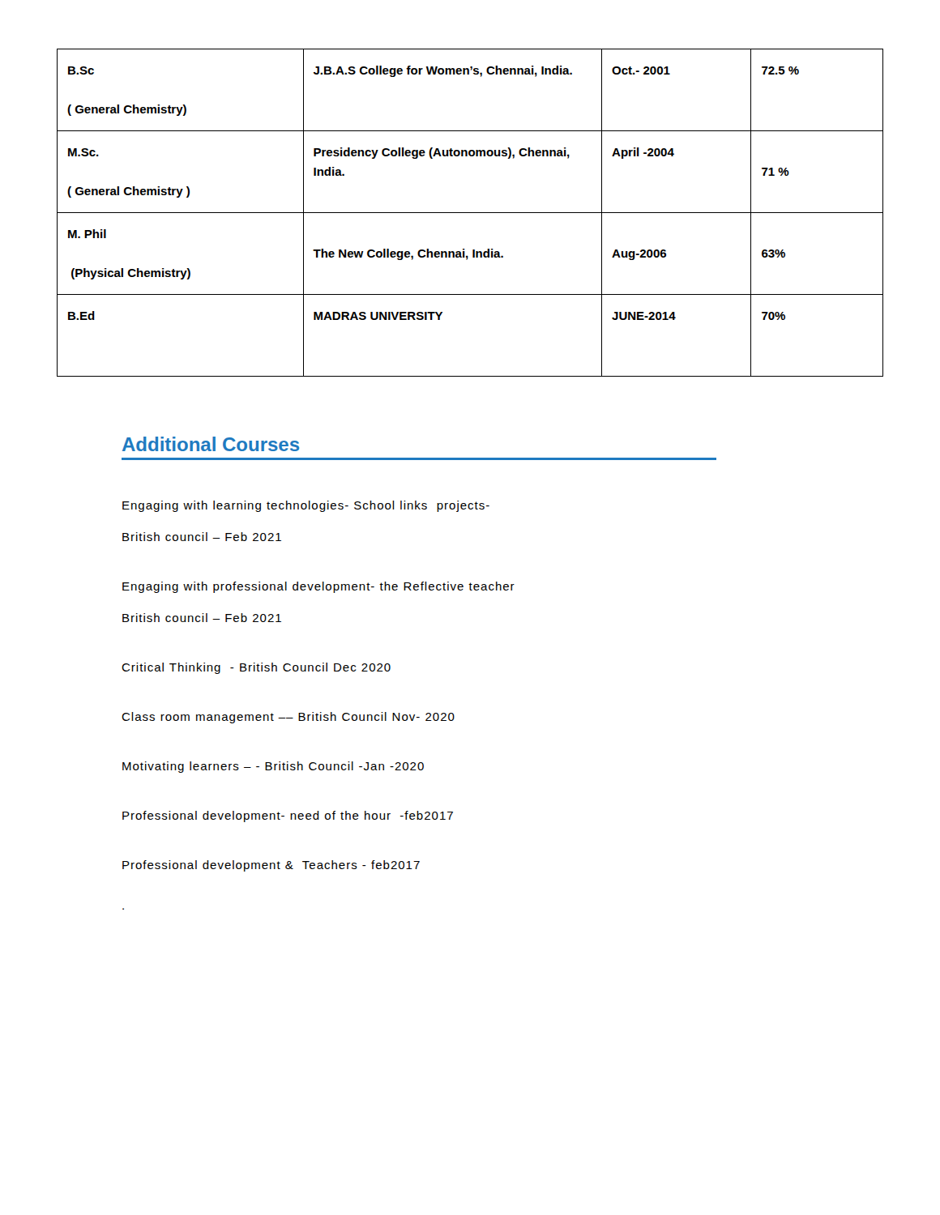| B.Sc ( General Chemistry) | J.B.A.S College for Women’s, Chennai, India. | Oct.- 2001 | 72.5 % |
| M.Sc. ( General Chemistry ) | Presidency College (Autonomous), Chennai, India. | April -2004 | 71 % |
| M. Phil (Physical Chemistry) | The New College, Chennai, India. | Aug-2006 | 63% |
| B.Ed | MADRAS UNIVERSITY | JUNE-2014 | 70% |
Additional Courses
Engaging with learning technologies- School links projects-
British council – Feb 2021
Engaging with professional development- the Reflective teacher
British council – Feb 2021
Critical Thinking - British Council Dec 2020
Class room management –– British Council Nov- 2020
Motivating learners – - British Council -Jan -2020
Professional development- need of the hour -feb2017
Professional development & Teachers - feb2017
.